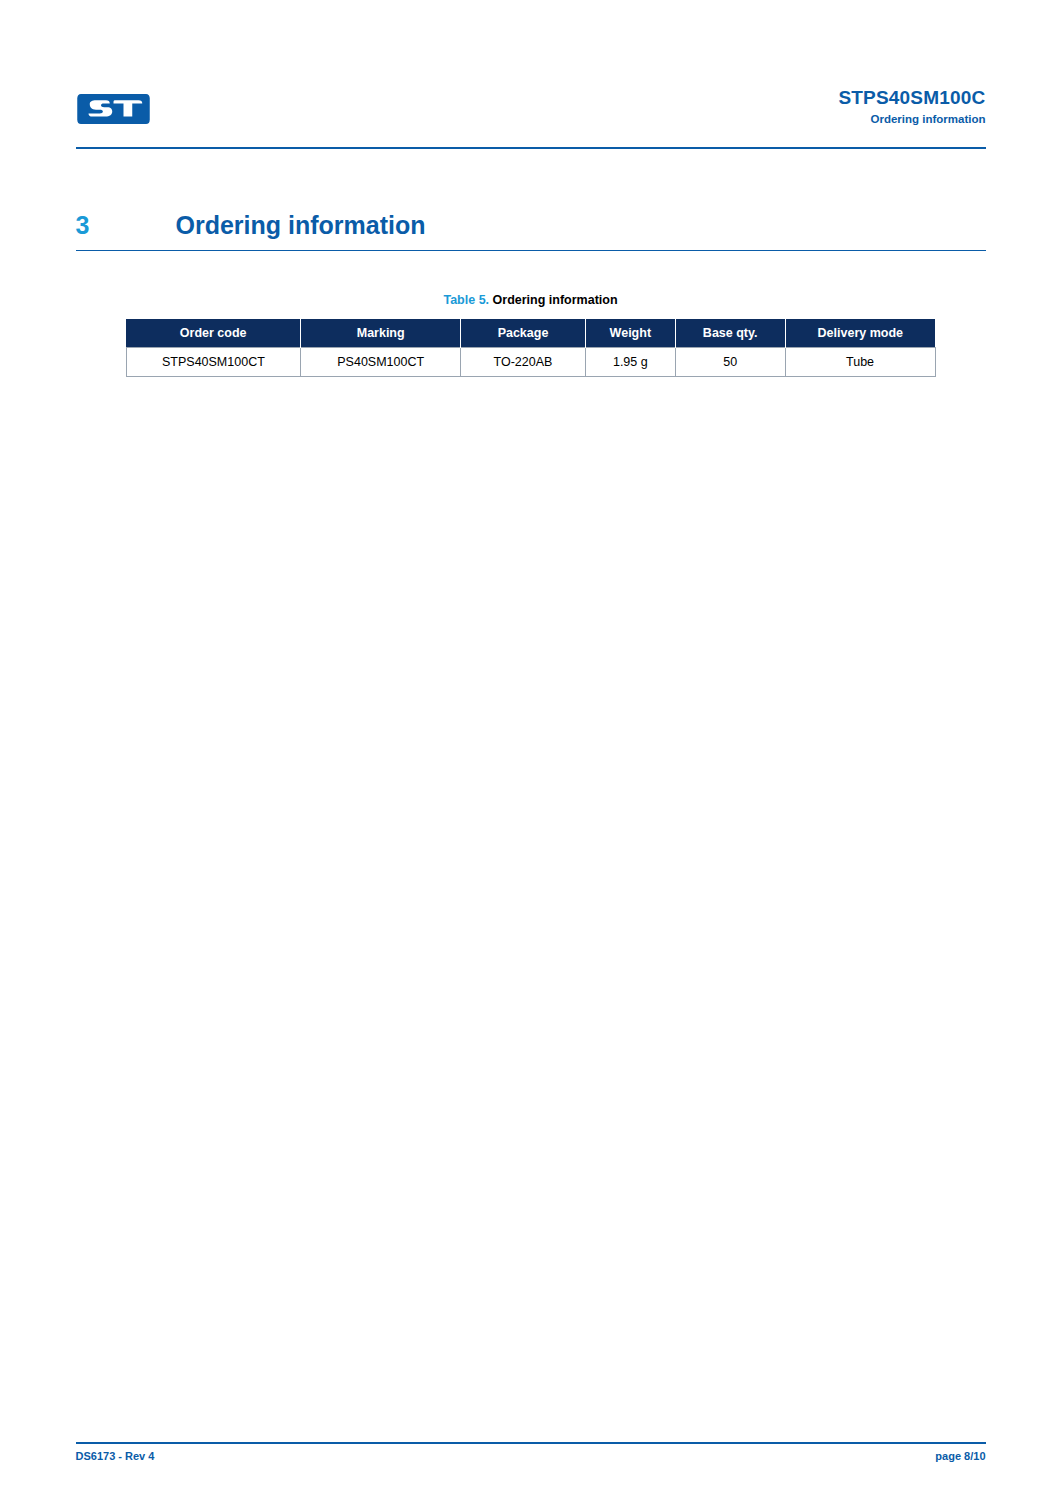STPS40SM100C
Ordering information
3
Ordering information
Table 5. Ordering information
| Order code | Marking | Package | Weight | Base qty. | Delivery mode |
| --- | --- | --- | --- | --- | --- |
| STPS40SM100CT | PS40SM100CT | TO-220AB | 1.95 g | 50 | Tube |
DS6173 - Rev 4
page 8/10